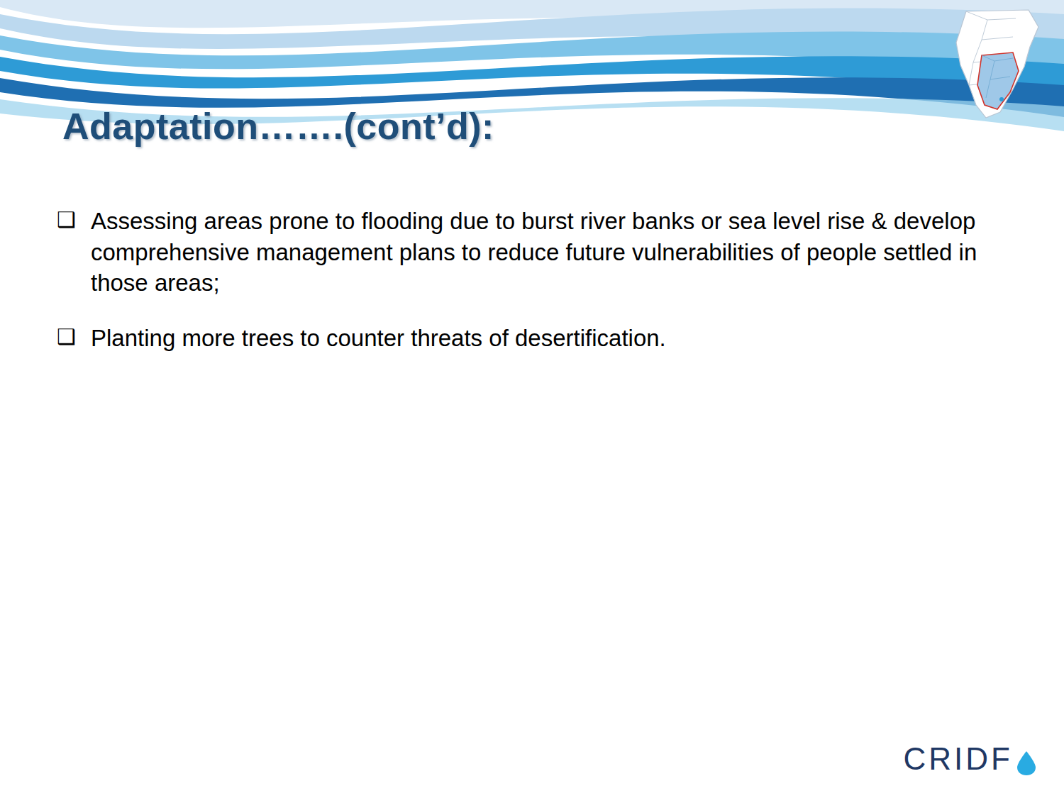Adaptation…….(cont’d):
Assessing areas prone to flooding due to burst river banks or sea level rise & develop comprehensive management plans to reduce future vulnerabilities of people settled in those areas;
Planting more trees to counter threats of desertification.
CRIDF